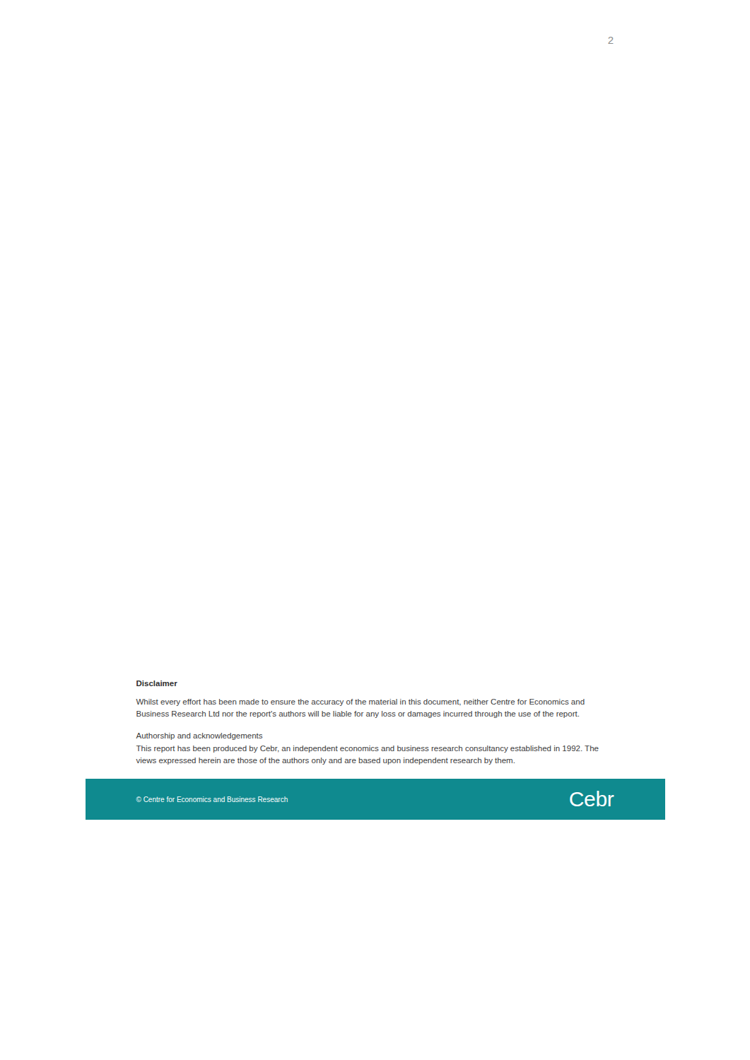2
Disclaimer
Whilst every effort has been made to ensure the accuracy of the material in this document, neither Centre for Economics and Business Research Ltd nor the report's authors will be liable for any loss or damages incurred through the use of the report.
Authorship and acknowledgements
This report has been produced by Cebr, an independent economics and business research consultancy established in 1992. The views expressed herein are those of the authors only and are based upon independent research by them.
The report does not necessarily reflect the views of the Alzheimer's Society.
London, September 2019
© Centre for Economics and Business Research Cebr